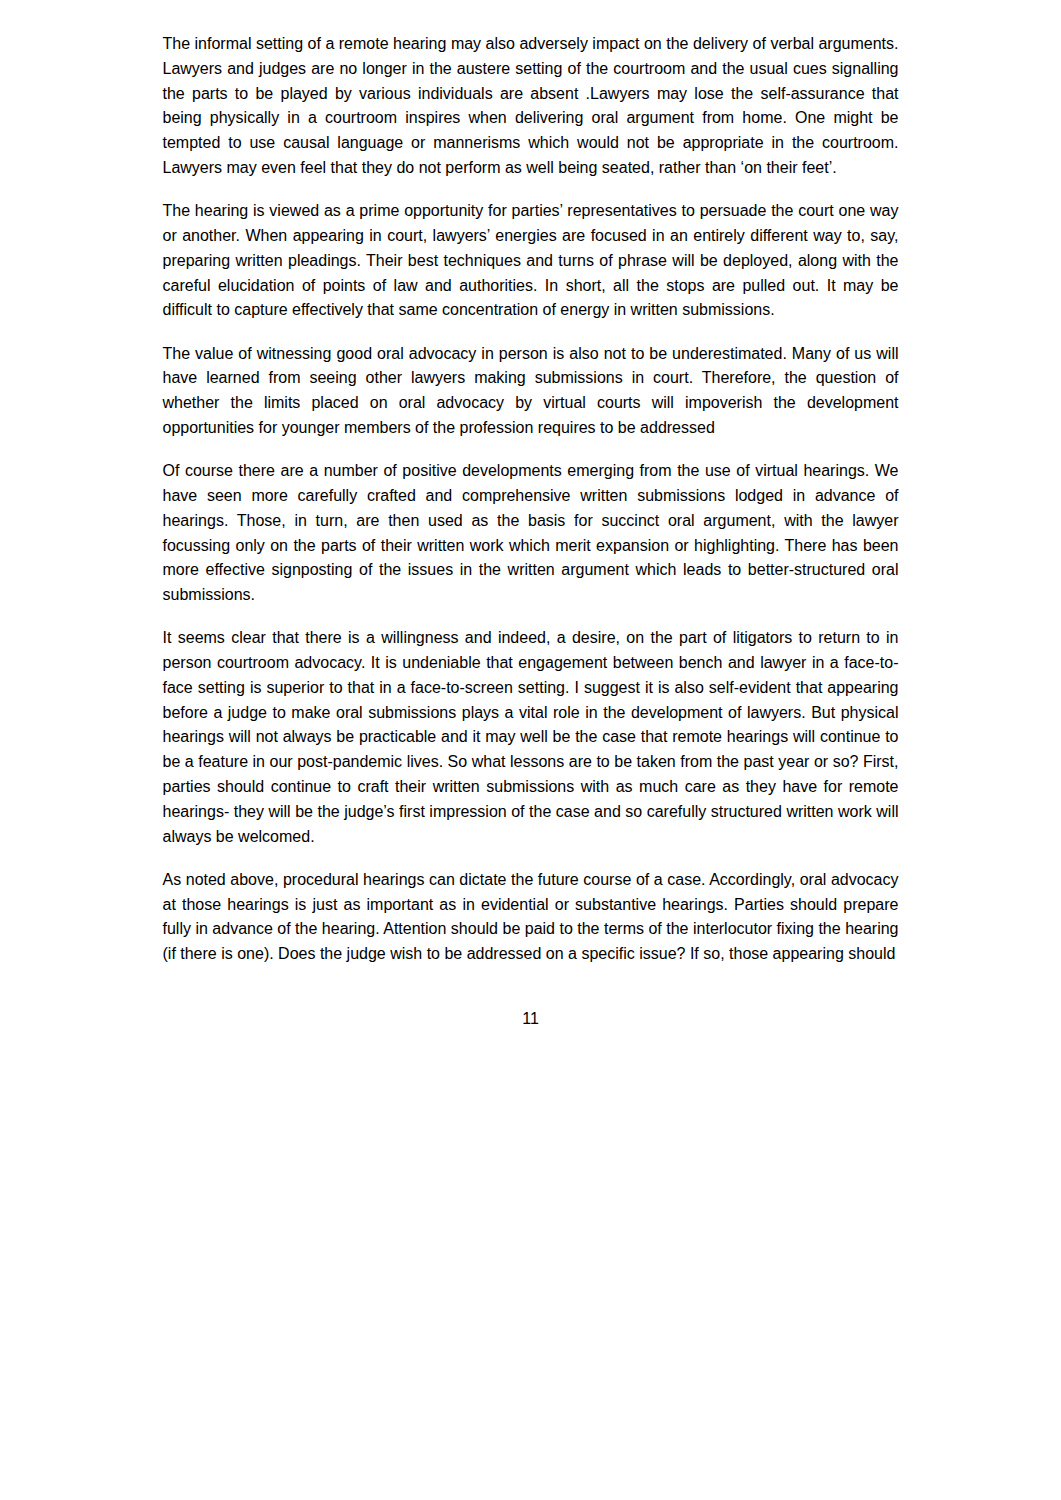The informal setting of a remote hearing may also adversely impact on the delivery of verbal arguments. Lawyers and judges are no longer in the austere setting of the courtroom and the usual cues signalling the parts to be played by various individuals are absent .Lawyers may lose the self-assurance that being physically in a courtroom inspires when delivering oral argument from home. One might be tempted to use causal language or mannerisms which would not be appropriate in the courtroom. Lawyers may even feel that they do not perform as well being seated, rather than ‘on their feet’.
The hearing is viewed as a prime opportunity for parties’ representatives to persuade the court one way or another. When appearing in court, lawyers’ energies are focused in an entirely different way to, say, preparing written pleadings. Their best techniques and turns of phrase will be deployed, along with the careful elucidation of points of law and authorities. In short, all the stops are pulled out. It may be difficult to capture effectively that same concentration of energy in written submissions.
The value of witnessing good oral advocacy in person is also not to be underestimated. Many of us will have learned from seeing other lawyers making submissions in court. Therefore, the question of whether the limits placed on oral advocacy by virtual courts will impoverish the development opportunities for younger members of the profession requires to be addressed
Of course there are a number of positive developments emerging from the use of virtual hearings. We have seen more carefully crafted and comprehensive written submissions lodged in advance of hearings. Those, in turn, are then used as the basis for succinct oral argument, with the lawyer focussing only on the parts of their written work which merit expansion or highlighting. There has been more effective signposting of the issues in the written argument which leads to better-structured oral submissions.
It seems clear that there is a willingness and indeed, a desire, on the part of litigators to return to in person courtroom advocacy. It is undeniable that engagement between bench and lawyer in a face-to-face setting is superior to that in a face-to-screen setting. I suggest it is also self-evident that appearing before a judge to make oral submissions plays a vital role in the development of lawyers. But physical hearings will not always be practicable and it may well be the case that remote hearings will continue to be a feature in our post-pandemic lives. So what lessons are to be taken from the past year or so? First, parties should continue to craft their written submissions with as much care as they have for remote hearings- they will be the judge’s first impression of the case and so carefully structured written work will always be welcomed.
As noted above, procedural hearings can dictate the future course of a case. Accordingly, oral advocacy at those hearings is just as important as in evidential or substantive hearings. Parties should prepare fully in advance of the hearing. Attention should be paid to the terms of the interlocutor fixing the hearing (if there is one). Does the judge wish to be addressed on a specific issue? If so, those appearing should
11